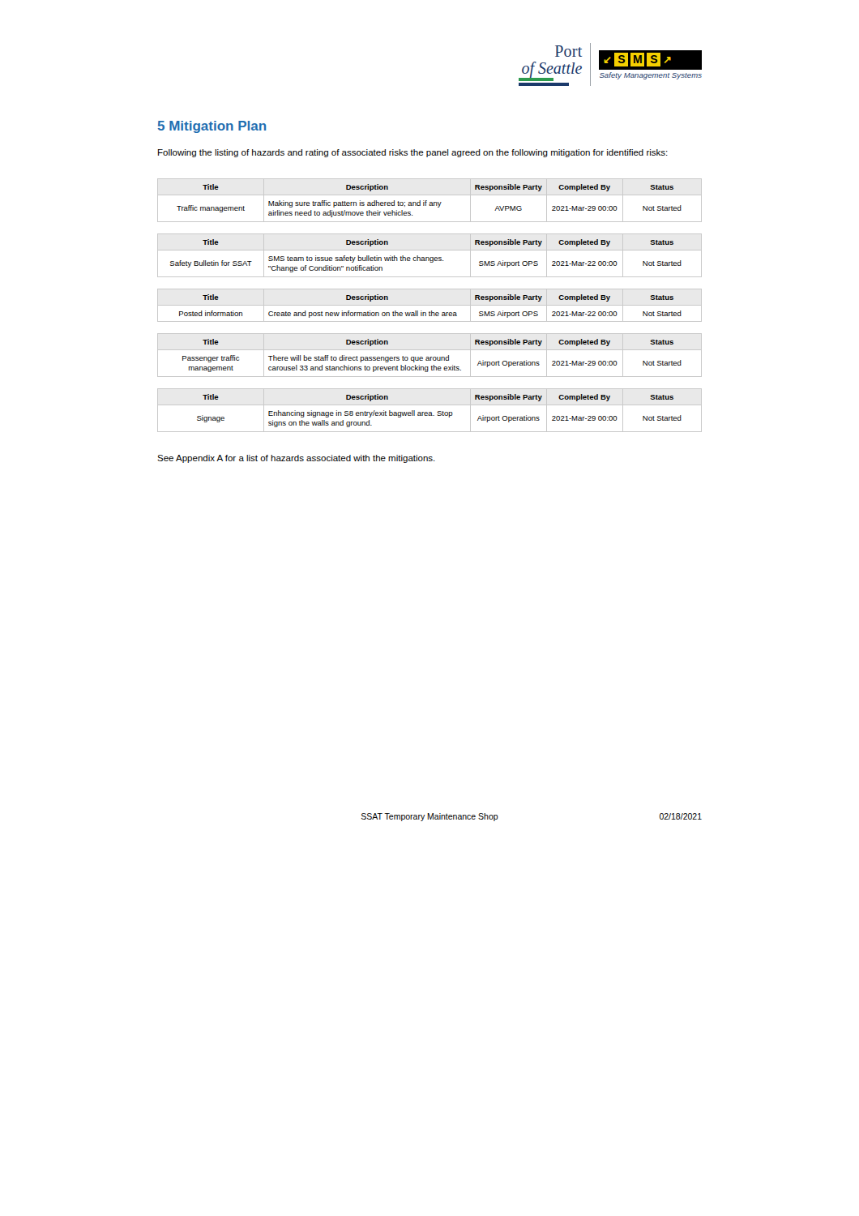Port
of Seattle
↙ S M S ↗
Safety Management Systems
5 Mitigation Plan
Following the listing of hazards and rating of associated risks the panel agreed on the following mitigation for identified risks:
| Title | Description | Responsible Party | Completed By | Status |
| --- | --- | --- | --- | --- |
| Traffic management | Making sure traffic pattern is adhered to; and if any airlines need to adjust/move their vehicles. | AVPMG | 2021-Mar-29 00:00 | Not Started |
| Title | Description | Responsible Party | Completed By | Status |
| --- | --- | --- | --- | --- |
| Safety Bulletin for SSAT | SMS team to issue safety bulletin with the changes. "Change of Condition" notification | SMS Airport OPS | 2021-Mar-22 00:00 | Not Started |
| Title | Description | Responsible Party | Completed By | Status |
| --- | --- | --- | --- | --- |
| Posted information | Create and post new information on the wall in the area | SMS Airport OPS | 2021-Mar-22 00:00 | Not Started |
| Title | Description | Responsible Party | Completed By | Status |
| --- | --- | --- | --- | --- |
| Passenger traffic management | There will be staff to direct passengers to que around carousel 33 and stanchions to prevent blocking the exits. | Airport Operations | 2021-Mar-29 00:00 | Not Started |
| Title | Description | Responsible Party | Completed By | Status |
| --- | --- | --- | --- | --- |
| Signage | Enhancing signage in S8 entry/exit bagwell area. Stop signs on the walls and ground. | Airport Operations | 2021-Mar-29 00:00 | Not Started |
See Appendix A for a list of hazards associated with the mitigations.
SSAT Temporary Maintenance Shop
02/18/2021